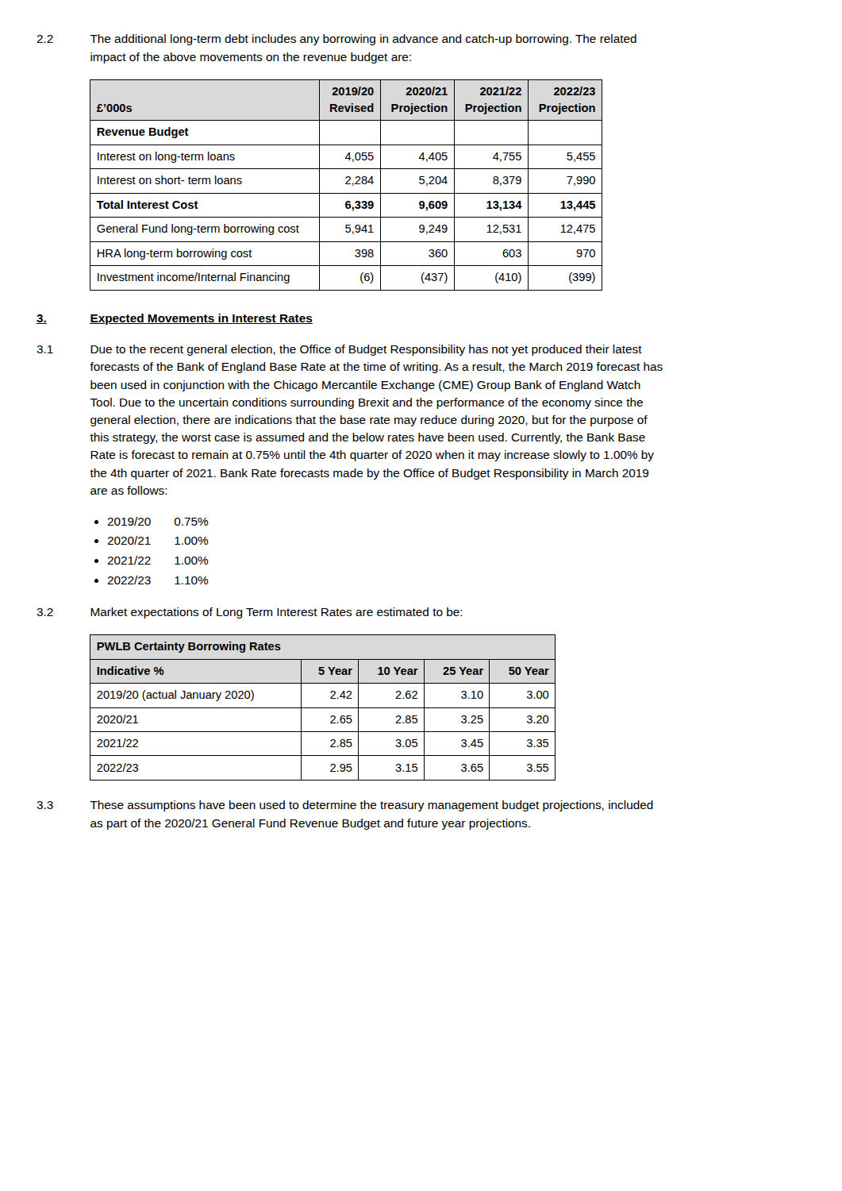2.2
The additional long-term debt includes any borrowing in advance and catch-up borrowing. The related impact of the above movements on the revenue budget are:
| £’000s | 2019/20 Revised | 2020/21 Projection | 2021/22 Projection | 2022/23 Projection |
| --- | --- | --- | --- | --- |
| Revenue Budget | | | | |
| Interest on long-term loans | 4,055 | 4,405 | 4,755 | 5,455 |
| Interest on short- term loans | 2,284 | 5,204 | 8,379 | 7,990 |
| Total Interest Cost | 6,339 | 9,609 | 13,134 | 13,445 |
| General Fund long-term borrowing cost | 5,941 | 9,249 | 12,531 | 12,475 |
| HRA long-term borrowing cost | 398 | 360 | 603 | 970 |
| Investment income/Internal Financing | (6) | (437) | (410) | (399) |
3. Expected Movements in Interest Rates
3.1
Due to the recent general election, the Office of Budget Responsibility has not yet produced their latest forecasts of the Bank of England Base Rate at the time of writing. As a result, the March 2019 forecast has been used in conjunction with the Chicago Mercantile Exchange (CME) Group Bank of England Watch Tool. Due to the uncertain conditions surrounding Brexit and the performance of the economy since the general election, there are indications that the base rate may reduce during 2020, but for the purpose of this strategy, the worst case is assumed and the below rates have been used. Currently, the Bank Base Rate is forecast to remain at 0.75% until the 4th quarter of 2020 when it may increase slowly to 1.00% by the 4th quarter of 2021. Bank Rate forecasts made by the Office of Budget Responsibility in March 2019 are as follows:
2019/200.75%
2020/211.00%
2021/221.00%
2022/231.10%
3.2
Market expectations of Long Term Interest Rates are estimated to be:
| PWLB Certainty Borrowing Rates |
| --- |
| Indicative % | 5 Year | 10 Year | 25 Year | 50 Year |
| 2019/20 (actual January 2020) | 2.42 | 2.62 | 3.10 | 3.00 |
| 2020/21 | 2.65 | 2.85 | 3.25 | 3.20 |
| 2021/22 | 2.85 | 3.05 | 3.45 | 3.35 |
| 2022/23 | 2.95 | 3.15 | 3.65 | 3.55 |
3.3
These assumptions have been used to determine the treasury management budget projections, included as part of the 2020/21 General Fund Revenue Budget and future year projections.